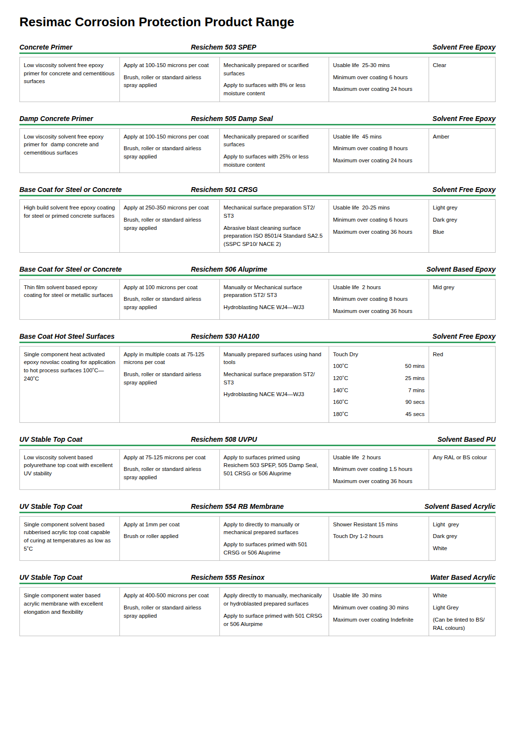Resimac Corrosion Protection Product Range
Concrete Primer
Resichem 503 SPEP
Solvent Free Epoxy
| Low viscosity solvent free epoxy primer for concrete and cementitious surfaces | Apply at 100-150 microns per coat Brush, roller or standard airless spray applied | Mechanically prepared or scarified surfaces Apply to surfaces with 8% or less moisture content | Usable life 25-30 mins Minimum over coating 6 hours Maximum over coating 24 hours | Clear |
Damp Concrete Primer
Resichem 505 Damp Seal
Solvent Free Epoxy
| Low viscosity solvent free epoxy primer for damp concrete and cementitious surfaces | Apply at 100-150 microns per coat Brush, roller or standard airless spray applied | Mechanically prepared or scarified surfaces Apply to surfaces with 25% or less moisture content | Usable life 45 mins Minimum over coating 8 hours Maximum over coating 24 hours | Amber |
Base Coat for Steel or Concrete
Resichem 501 CRSG
Solvent Free Epoxy
| High build solvent free epoxy coating for steel or primed concrete surfaces | Apply at 250-350 microns per coat Brush, roller or standard airless spray applied | Mechanical surface preparation ST2/ ST3 Abrasive blast cleaning surface preparation ISO 8501/4 Standard SA2.5 (SSPC SP10/ NACE 2) | Usable life 20-25 mins Minimum over coating 6 hours Maximum over coating 36 hours | Light grey Dark grey Blue |
Base Coat for Steel or Concrete
Resichem 506 Aluprime
Solvent Based Epoxy
| Thin film solvent based epoxy coating for steel or metallic surfaces | Apply at 100 microns per coat Brush, roller or standard airless spray applied | Manually or Mechanical surface preparation ST2/ ST3 Hydroblasting NACE WJ4—WJ3 | Usable life 2 hours Minimum over coating 8 hours Maximum over coating 36 hours | Mid grey |
Base Coat Hot Steel Surfaces
Resichem 530 HA100
Solvent Free Epoxy
| Single component heat activated epoxy novolac coating for application to hot process surfaces 100˚C—240˚C | Apply in multiple coats at 75-125 microns per coat Brush, roller or standard airless spray applied | Manually prepared surfaces using hand tools Mechanical surface preparation ST2/ ST3 Hydroblasting NACE WJ4—WJ3 | Touch Dry 100˚C 50 mins 120˚C 25 mins 140˚C 7 mins 160˚C 90 secs 180˚C 45 secs | Red |
UV Stable Top Coat
Resichem 508 UVPU
Solvent Based PU
| Low viscosity solvent based polyurethane top coat with excellent UV stability | Apply at 75-125 microns per coat Brush, roller or standard airless spray applied | Apply to surfaces primed using Resichem 503 SPEP, 505 Damp Seal, 501 CRSG or 506 Aluprime | Usable life 2 hours Minimum over coating 1.5 hours Maximum over coating 36 hours | Any RAL or BS colour |
UV Stable Top Coat
Resichem 554 RB Membrane
Solvent Based Acrylic
| Single component solvent based rubberised acrylic top coat capable of curing at temperatures as low as 5˚C | Apply at 1mm per coat Brush or roller applied | Apply to directly to manually or mechanical prepared surfaces Apply to surfaces primed with 501 CRSG or 506 Aluprime | Shower Resistant 15 mins Touch Dry 1-2 hours | Light grey Dark grey White |
UV Stable Top Coat
Resichem 555 Resinox
Water Based Acrylic
| Single component water based acrylic membrane with excellent elongation and flexibility | Apply at 400-500 microns per coat Brush, roller or standard airless spray applied | Apply directly to manually, mechanically or hydroblasted prepared surfaces Apply to surface primed with 501 CRSG or 506 Alurpime | Usable life 30 mins Minimum over coating 30 mins Maximum over coating Indefinite | White Light Grey (Can be tinted to BS/ RAL colours) |